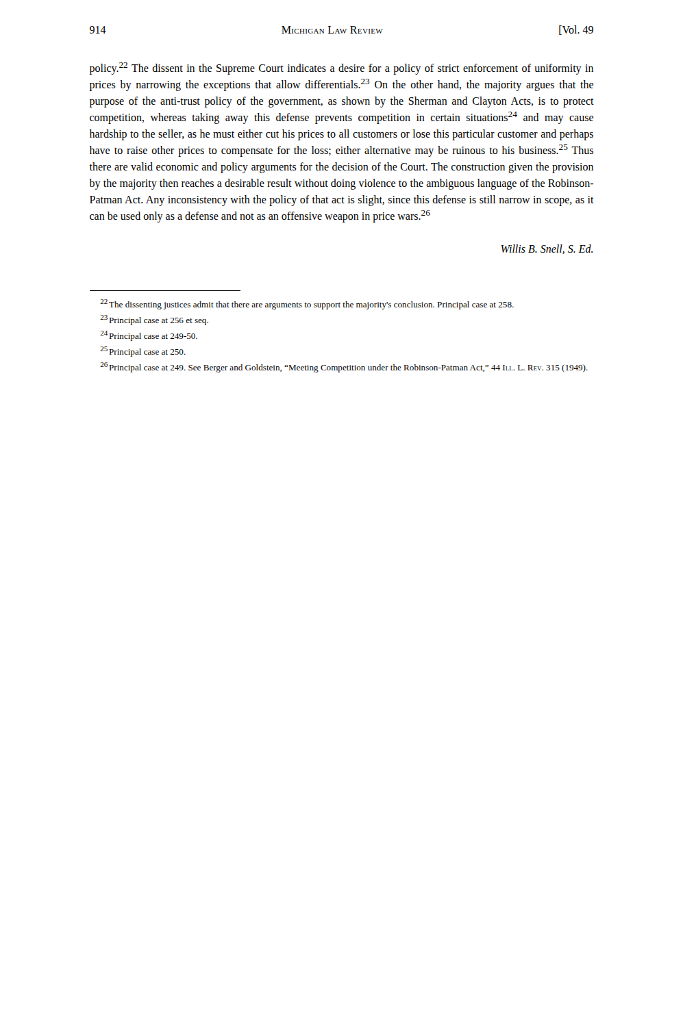914 Michigan Law Review [Vol. 49
policy.22 The dissent in the Supreme Court indicates a desire for a policy of strict enforcement of uniformity in prices by narrowing the exceptions that allow differentials.23 On the other hand, the majority argues that the purpose of the anti-trust policy of the government, as shown by the Sherman and Clayton Acts, is to protect competition, whereas taking away this defense prevents competition in certain situations24 and may cause hardship to the seller, as he must either cut his prices to all customers or lose this particular customer and perhaps have to raise other prices to compensate for the loss; either alternative may be ruinous to his business.25 Thus there are valid economic and policy arguments for the decision of the Court. The construction given the provision by the majority then reaches a desirable result without doing violence to the ambiguous language of the Robinson-Patman Act. Any inconsistency with the policy of that act is slight, since this defense is still narrow in scope, as it can be used only as a defense and not as an offensive weapon in price wars.26
Willis B. Snell, S. Ed.
22 The dissenting justices admit that there are arguments to support the majority's conclusion. Principal case at 258.
23 Principal case at 256 et seq.
24 Principal case at 249-50.
25 Principal case at 250.
26 Principal case at 249. See Berger and Goldstein, “Meeting Competition under the Robinson-Patman Act,” 44 Ill. L. Rev. 315 (1949).